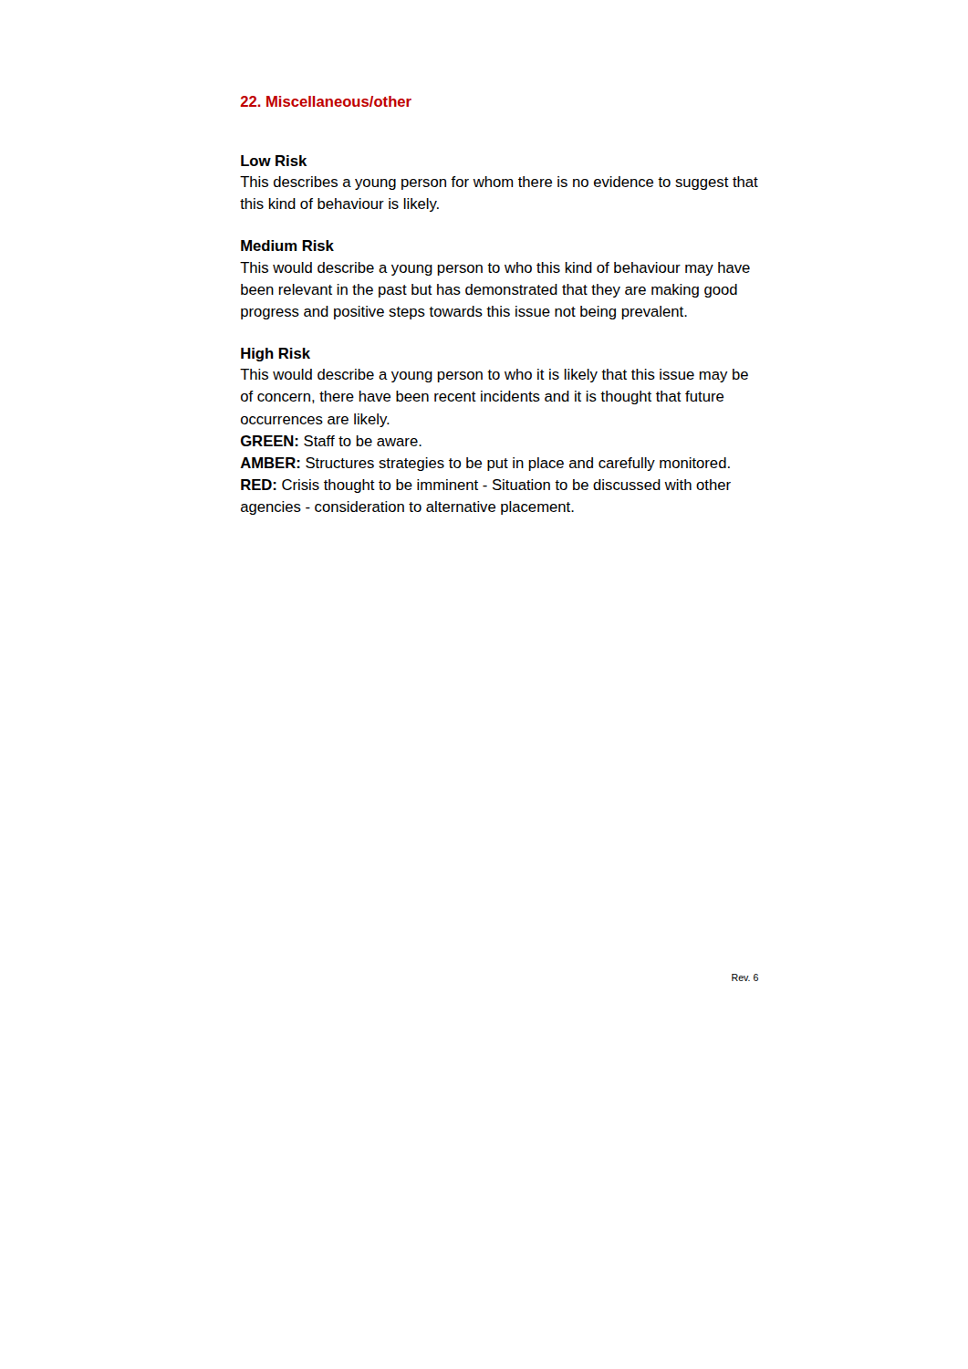22. Miscellaneous/other
Low Risk
This describes a young person for whom there is no evidence to suggest that this kind of behaviour is likely.
Medium Risk
This would describe a young person to who this kind of behaviour may have been relevant in the past but has demonstrated that they are making good progress and positive steps towards this issue not being prevalent.
High Risk
This would describe a young person to who it is likely that this issue may be of concern, there have been recent incidents and it is thought that future occurrences are likely.
GREEN: Staff to be aware.
AMBER: Structures strategies to be put in place and carefully monitored.
RED: Crisis thought to be imminent - Situation to be discussed with other agencies - consideration to alternative placement.
Rev. 6